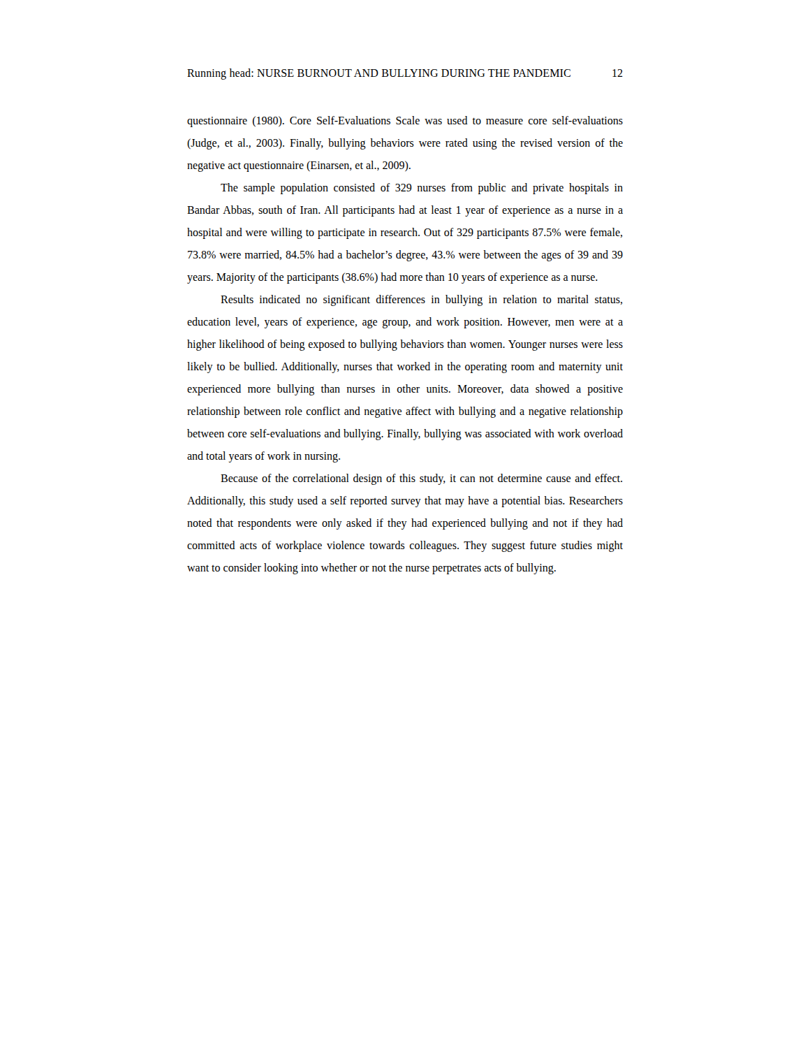Running head: NURSE BURNOUT AND BULLYING DURING THE PANDEMIC 12
questionnaire (1980). Core Self-Evaluations Scale was used to measure core self-evaluations (Judge, et al., 2003). Finally, bullying behaviors were rated using the revised version of the negative act questionnaire (Einarsen, et al., 2009).
The sample population consisted of 329 nurses from public and private hospitals in Bandar Abbas, south of Iran. All participants had at least 1 year of experience as a nurse in a hospital and were willing to participate in research. Out of 329 participants 87.5% were female, 73.8% were married, 84.5% had a bachelor’s degree, 43.% were between the ages of 39 and 39 years. Majority of the participants (38.6%) had more than 10 years of experience as a nurse.
Results indicated no significant differences in bullying in relation to marital status, education level, years of experience, age group, and work position. However, men were at a higher likelihood of being exposed to bullying behaviors than women. Younger nurses were less likely to be bullied. Additionally, nurses that worked in the operating room and maternity unit experienced more bullying than nurses in other units. Moreover, data showed a positive relationship between role conflict and negative affect with bullying and a negative relationship between core self-evaluations and bullying. Finally, bullying was associated with work overload and total years of work in nursing.
Because of the correlational design of this study, it can not determine cause and effect. Additionally, this study used a self reported survey that may have a potential bias. Researchers noted that respondents were only asked if they had experienced bullying and not if they had committed acts of workplace violence towards colleagues. They suggest future studies might want to consider looking into whether or not the nurse perpetrates acts of bullying.